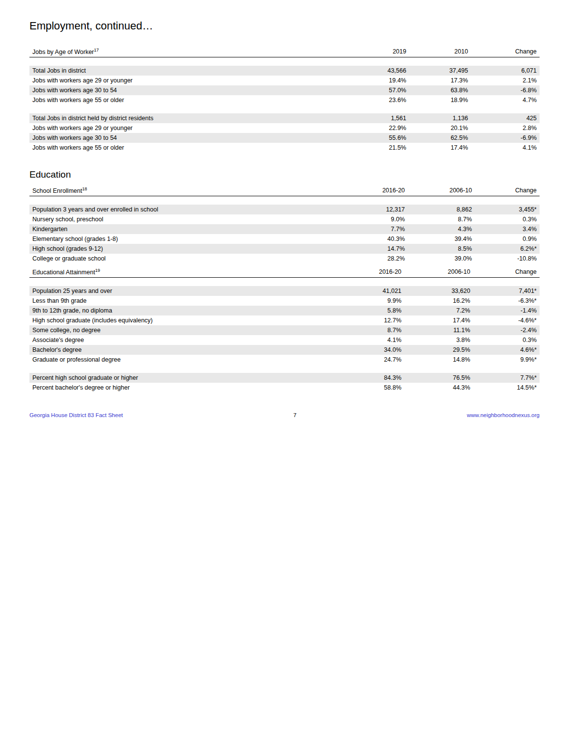Employment, continued…
| Jobs by Age of Worker 17 | 2019 | 2010 | Change |
| --- | --- | --- | --- |
| Total Jobs in district | 43,566 | 37,495 | 6,071 |
| Jobs with workers age 29 or younger | 19.4% | 17.3% | 2.1% |
| Jobs with workers age 30 to 54 | 57.0% | 63.8% | -6.8% |
| Jobs with workers age 55 or older | 23.6% | 18.9% | 4.7% |
| Total Jobs in district held by district residents | 1,561 | 1,136 | 425 |
| Jobs with workers age 29 or younger | 22.9% | 20.1% | 2.8% |
| Jobs with workers age 30 to 54 | 55.6% | 62.5% | -6.9% |
| Jobs with workers age 55 or older | 21.5% | 17.4% | 4.1% |
Education
| School Enrollment 18 | 2016-20 | 2006-10 | Change |
| --- | --- | --- | --- |
| Population 3 years and over enrolled in school | 12,317 | 8,862 | 3,455* |
| Nursery school, preschool | 9.0% | 8.7% | 0.3% |
| Kindergarten | 7.7% | 4.3% | 3.4% |
| Elementary school (grades 1-8) | 40.3% | 39.4% | 0.9% |
| High school (grades 9-12) | 14.7% | 8.5% | 6.2%* |
| College or graduate school | 28.2% | 39.0% | -10.8% |
| Educational Attainment 19 | 2016-20 | 2006-10 | Change |
| --- | --- | --- | --- |
| Population 25 years and over | 41,021 | 33,620 | 7,401* |
| Less than 9th grade | 9.9% | 16.2% | -6.3%* |
| 9th to 12th grade, no diploma | 5.8% | 7.2% | -1.4% |
| High school graduate (includes equivalency) | 12.7% | 17.4% | -4.6%* |
| Some college, no degree | 8.7% | 11.1% | -2.4% |
| Associate's degree | 4.1% | 3.8% | 0.3% |
| Bachelor's degree | 34.0% | 29.5% | 4.6%* |
| Graduate or professional degree | 24.7% | 14.8% | 9.9%* |
| Percent high school graduate or higher | 84.3% | 76.5% | 7.7%* |
| Percent bachelor's degree or higher | 58.8% | 44.3% | 14.5%* |
Georgia House District 83 Fact Sheet
7
www.neighborhoodnexus.org